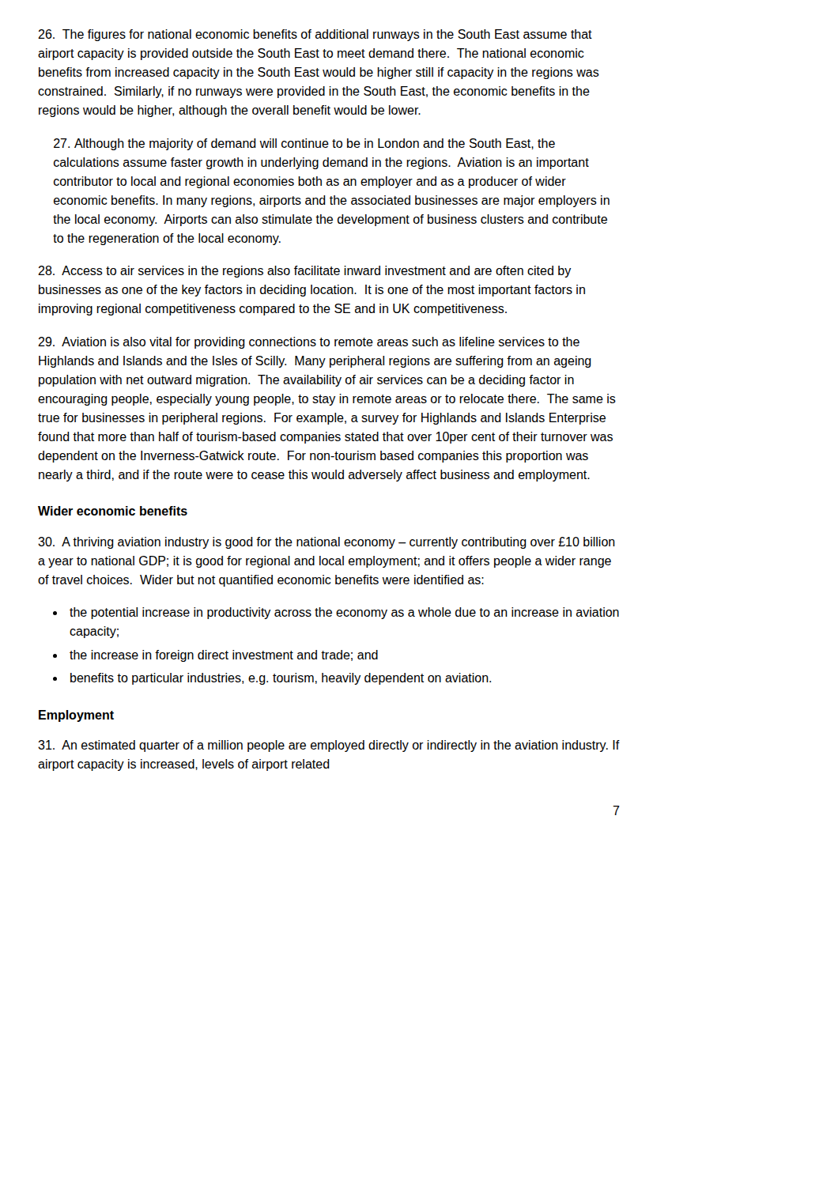26. The figures for national economic benefits of additional runways in the South East assume that airport capacity is provided outside the South East to meet demand there. The national economic benefits from increased capacity in the South East would be higher still if capacity in the regions was constrained. Similarly, if no runways were provided in the South East, the economic benefits in the regions would be higher, although the overall benefit would be lower.
27. Although the majority of demand will continue to be in London and the South East, the calculations assume faster growth in underlying demand in the regions. Aviation is an important contributor to local and regional economies both as an employer and as a producer of wider economic benefits. In many regions, airports and the associated businesses are major employers in the local economy. Airports can also stimulate the development of business clusters and contribute to the regeneration of the local economy.
28. Access to air services in the regions also facilitate inward investment and are often cited by businesses as one of the key factors in deciding location. It is one of the most important factors in improving regional competitiveness compared to the SE and in UK competitiveness.
29. Aviation is also vital for providing connections to remote areas such as lifeline services to the Highlands and Islands and the Isles of Scilly. Many peripheral regions are suffering from an ageing population with net outward migration. The availability of air services can be a deciding factor in encouraging people, especially young people, to stay in remote areas or to relocate there. The same is true for businesses in peripheral regions. For example, a survey for Highlands and Islands Enterprise found that more than half of tourism-based companies stated that over 10per cent of their turnover was dependent on the Inverness-Gatwick route. For non-tourism based companies this proportion was nearly a third, and if the route were to cease this would adversely affect business and employment.
Wider economic benefits
30. A thriving aviation industry is good for the national economy – currently contributing over £10 billion a year to national GDP; it is good for regional and local employment; and it offers people a wider range of travel choices. Wider but not quantified economic benefits were identified as:
the potential increase in productivity across the economy as a whole due to an increase in aviation capacity;
the increase in foreign direct investment and trade; and
benefits to particular industries, e.g. tourism, heavily dependent on aviation.
Employment
31. An estimated quarter of a million people are employed directly or indirectly in the aviation industry. If airport capacity is increased, levels of airport related
7